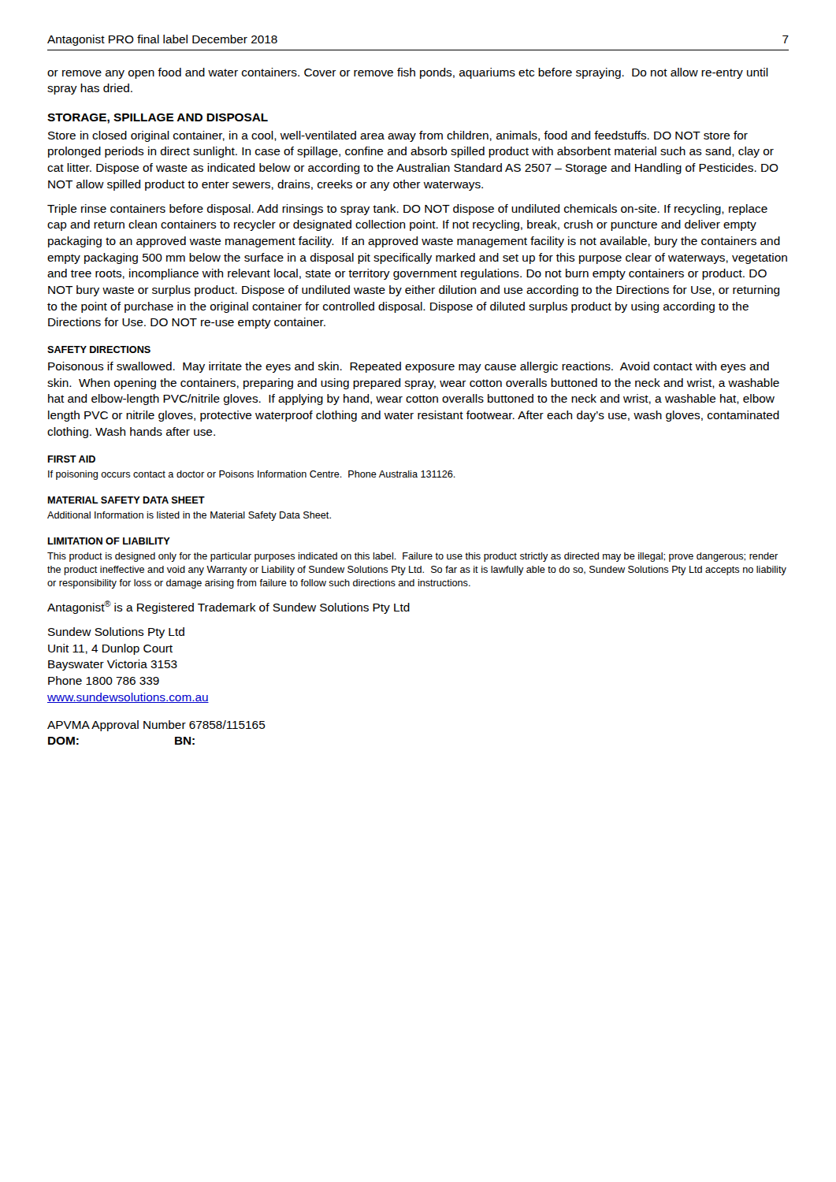Antagonist PRO final label December 2018
7
or remove any open food and water containers. Cover or remove fish ponds, aquariums etc before spraying. Do not allow re-entry until spray has dried.
Storage, Spillage and Disposal
Store in closed original container, in a cool, well-ventilated area away from children, animals, food and feedstuffs. DO NOT store for prolonged periods in direct sunlight. In case of spillage, confine and absorb spilled product with absorbent material such as sand, clay or cat litter. Dispose of waste as indicated below or according to the Australian Standard AS 2507 – Storage and Handling of Pesticides. DO NOT allow spilled product to enter sewers, drains, creeks or any other waterways.
Triple rinse containers before disposal. Add rinsings to spray tank. DO NOT dispose of undiluted chemicals on-site. If recycling, replace cap and return clean containers to recycler or designated collection point. If not recycling, break, crush or puncture and deliver empty packaging to an approved waste management facility. If an approved waste management facility is not available, bury the containers and empty packaging 500 mm below the surface in a disposal pit specifically marked and set up for this purpose clear of waterways, vegetation and tree roots, incompliance with relevant local, state or territory government regulations. Do not burn empty containers or product. DO NOT bury waste or surplus product. Dispose of undiluted waste by either dilution and use according to the Directions for Use, or returning to the point of purchase in the original container for controlled disposal. Dispose of diluted surplus product by using according to the Directions for Use. DO NOT re-use empty container.
Safety Directions
Poisonous if swallowed. May irritate the eyes and skin. Repeated exposure may cause allergic reactions. Avoid contact with eyes and skin. When opening the containers, preparing and using prepared spray, wear cotton overalls buttoned to the neck and wrist, a washable hat and elbow-length PVC/nitrile gloves. If applying by hand, wear cotton overalls buttoned to the neck and wrist, a washable hat, elbow length PVC or nitrile gloves, protective waterproof clothing and water resistant footwear. After each day’s use, wash gloves, contaminated clothing. Wash hands after use.
First Aid
If poisoning occurs contact a doctor or Poisons Information Centre. Phone Australia 131126.
Material Safety Data Sheet
Additional Information is listed in the Material Safety Data Sheet.
Limitation of Liability
This product is designed only for the particular purposes indicated on this label. Failure to use this product strictly as directed may be illegal; prove dangerous; render the product ineffective and void any Warranty or Liability of Sundew Solutions Pty Ltd. So far as it is lawfully able to do so, Sundew Solutions Pty Ltd accepts no liability or responsibility for loss or damage arising from failure to follow such directions and instructions.
Antagonist® is a Registered Trademark of Sundew Solutions Pty Ltd
Sundew Solutions Pty Ltd
Unit 11, 4 Dunlop Court
Bayswater Victoria 3153
Phone 1800 786 339
www.sundewsolutions.com.au
APVMA Approval Number 67858/115165
DOM: BN: